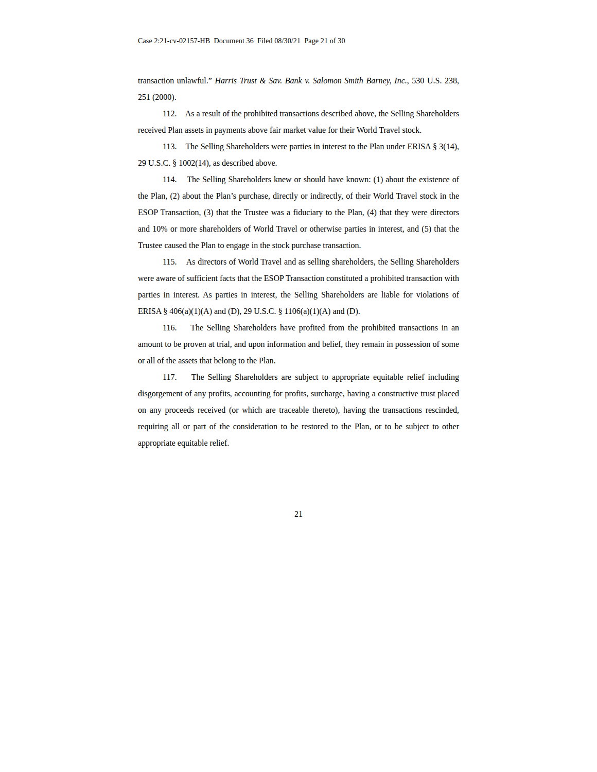Case 2:21-cv-02157-HB Document 36 Filed 08/30/21 Page 21 of 30
transaction unlawful.” Harris Trust & Sav. Bank v. Salomon Smith Barney, Inc., 530 U.S. 238, 251 (2000).
112. As a result of the prohibited transactions described above, the Selling Shareholders received Plan assets in payments above fair market value for their World Travel stock.
113. The Selling Shareholders were parties in interest to the Plan under ERISA § 3(14), 29 U.S.C. § 1002(14), as described above.
114. The Selling Shareholders knew or should have known: (1) about the existence of the Plan, (2) about the Plan’s purchase, directly or indirectly, of their World Travel stock in the ESOP Transaction, (3) that the Trustee was a fiduciary to the Plan, (4) that they were directors and 10% or more shareholders of World Travel or otherwise parties in interest, and (5) that the Trustee caused the Plan to engage in the stock purchase transaction.
115. As directors of World Travel and as selling shareholders, the Selling Shareholders were aware of sufficient facts that the ESOP Transaction constituted a prohibited transaction with parties in interest. As parties in interest, the Selling Shareholders are liable for violations of ERISA § 406(a)(1)(A) and (D), 29 U.S.C. § 1106(a)(1)(A) and (D).
116. The Selling Shareholders have profited from the prohibited transactions in an amount to be proven at trial, and upon information and belief, they remain in possession of some or all of the assets that belong to the Plan.
117. The Selling Shareholders are subject to appropriate equitable relief including disgorgement of any profits, accounting for profits, surcharge, having a constructive trust placed on any proceeds received (or which are traceable thereto), having the transactions rescinded, requiring all or part of the consideration to be restored to the Plan, or to be subject to other appropriate equitable relief.
21